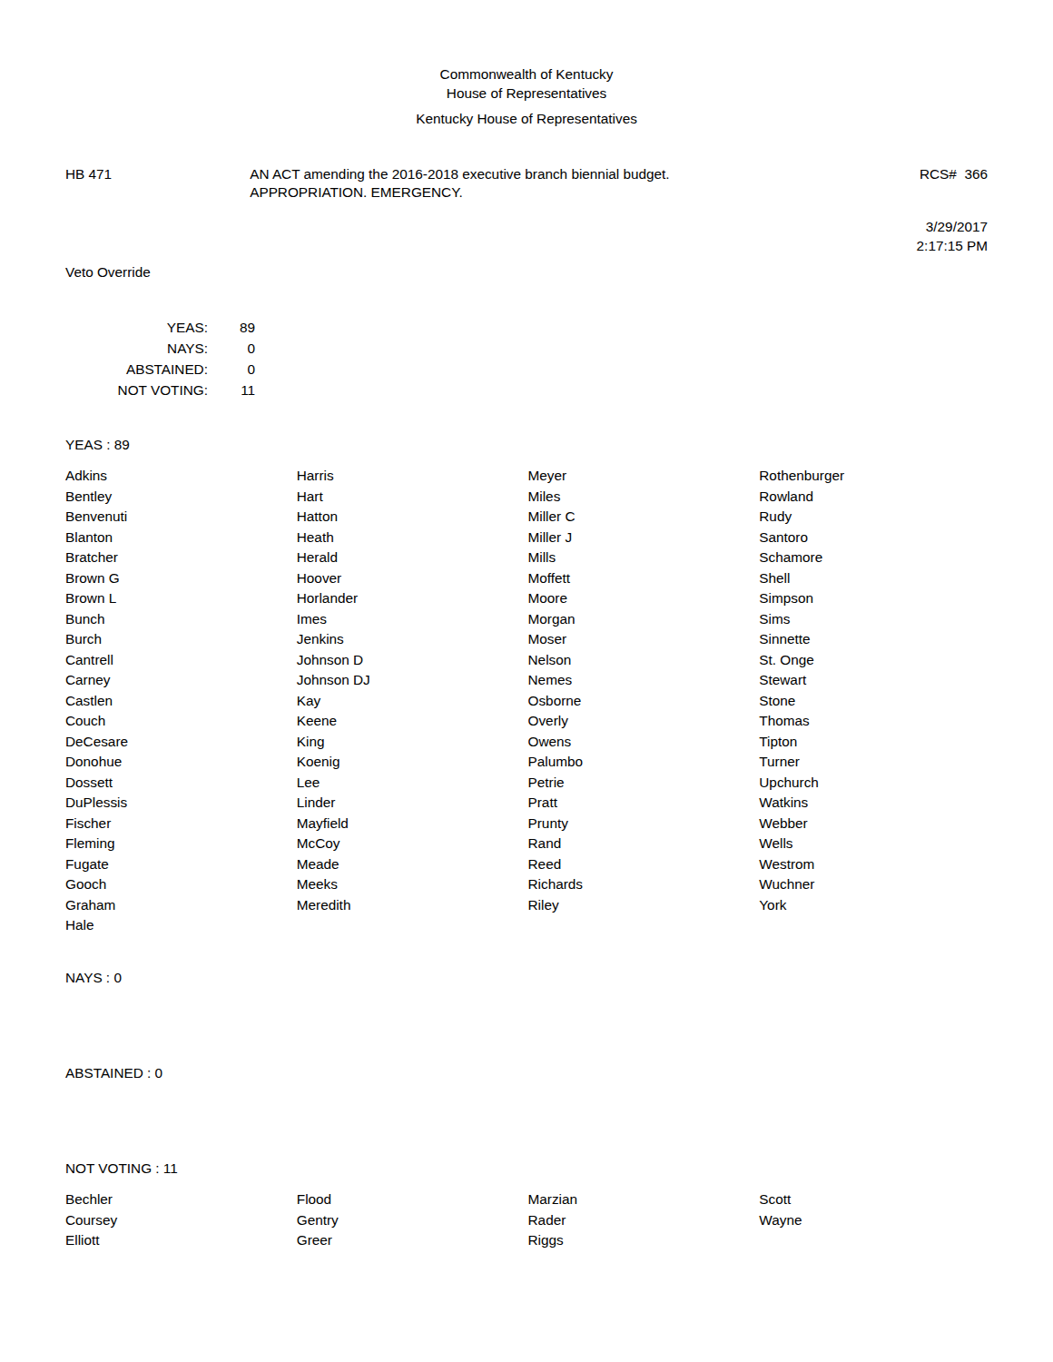Commonwealth of Kentucky
House of Representatives
Kentucky House of Representatives
HB 471
AN ACT amending the 2016-2018 executive branch biennial budget. APPROPRIATION. EMERGENCY.
RCS# 366
3/29/2017
2:17:15 PM
Veto Override
| YEAS: | 89 |
| NAYS: | 0 |
| ABSTAINED: | 0 |
| NOT VOTING: | 11 |
YEAS : 89
Adkins Bentley Benvenuti Blanton Bratcher Brown G Brown L Bunch Burch Cantrell Carney Castlen Couch DeCesare Donohue Dossett DuPlessis Fischer Fleming Fugate Gooch Graham Hale Harris Hart Hatton Heath Herald Hoover Horlander Imes Jenkins Johnson D Johnson DJ Kay Keene King Koenig Lee Linder Mayfield McCoy Meade Meeks Meredith Meyer Miles Miller C Miller J Mills Moffett Moore Morgan Moser Nelson Nemes Osborne Overly Owens Palumbo Petrie Pratt Prunty Rand Reed Richards Riley Rothenburger Rowland Rudy Santoro Schamore Shell Simpson Sims Sinnette St. Onge Stewart Stone Thomas Tipton Turner Upchurch Watkins Webber Wells Westrom Wuchner York
NAYS : 0
ABSTAINED : 0
NOT VOTING : 11
Bechler Coursey Elliott Flood Gentry Greer Marzian Rader Riggs Scott Wayne